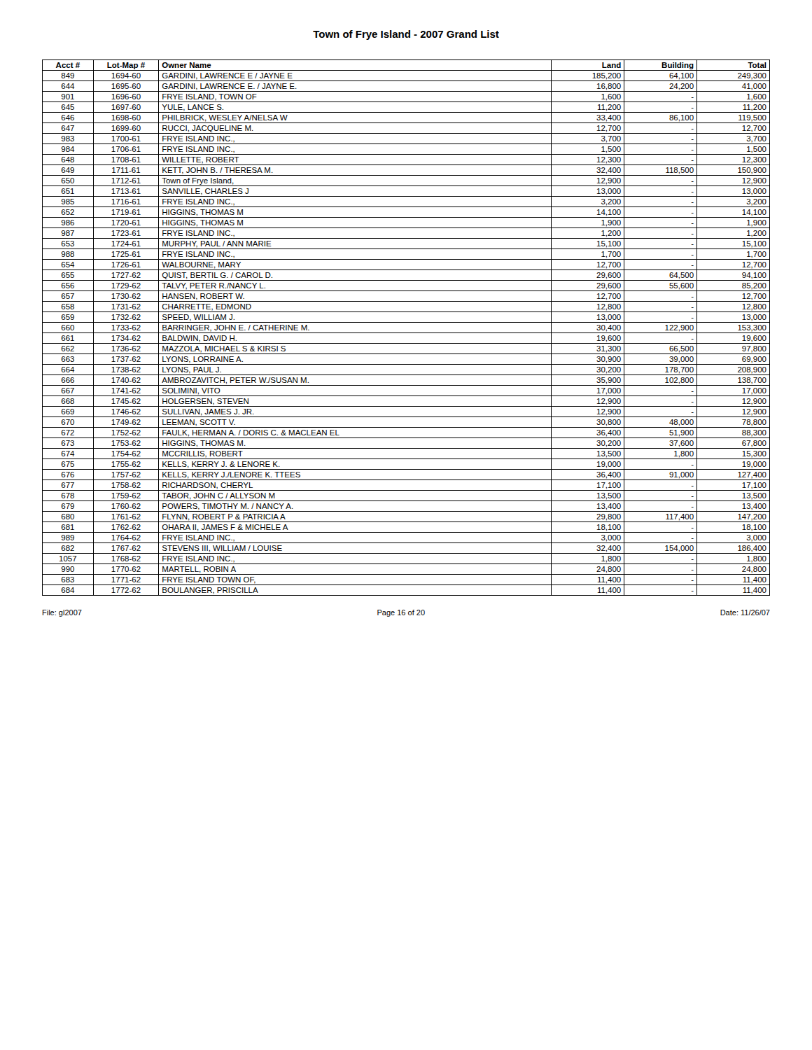Town of Frye Island - 2007 Grand List
| Acct # | Lot-Map # | Owner Name | Land | Building | Total |
| --- | --- | --- | --- | --- | --- |
| 849 | 1694-60 | GARDINI, LAWRENCE E / JAYNE E | 185,200 | 64,100 | 249,300 |
| 644 | 1695-60 | GARDINI, LAWRENCE E. / JAYNE E. | 16,800 | 24,200 | 41,000 |
| 901 | 1696-60 | FRYE ISLAND, TOWN OF | 1,600 | - | 1,600 |
| 645 | 1697-60 | YULE, LANCE S. | 11,200 | - | 11,200 |
| 646 | 1698-60 | PHILBRICK, WESLEY A/NELSA W | 33,400 | 86,100 | 119,500 |
| 647 | 1699-60 | RUCCI, JACQUELINE M. | 12,700 | - | 12,700 |
| 983 | 1700-61 | FRYE ISLAND INC., | 3,700 | - | 3,700 |
| 984 | 1706-61 | FRYE ISLAND INC., | 1,500 | - | 1,500 |
| 648 | 1708-61 | WILLETTE, ROBERT | 12,300 | - | 12,300 |
| 649 | 1711-61 | KETT, JOHN B. / THERESA M. | 32,400 | 118,500 | 150,900 |
| 650 | 1712-61 | Town of Frye Island, | 12,900 | - | 12,900 |
| 651 | 1713-61 | SANVILLE, CHARLES J | 13,000 | - | 13,000 |
| 985 | 1716-61 | FRYE ISLAND INC., | 3,200 | - | 3,200 |
| 652 | 1719-61 | HIGGINS, THOMAS M | 14,100 | - | 14,100 |
| 986 | 1720-61 | HIGGINS, THOMAS M | 1,900 | - | 1,900 |
| 987 | 1723-61 | FRYE ISLAND INC., | 1,200 | - | 1,200 |
| 653 | 1724-61 | MURPHY, PAUL / ANN MARIE | 15,100 | - | 15,100 |
| 988 | 1725-61 | FRYE ISLAND INC., | 1,700 | - | 1,700 |
| 654 | 1726-61 | WALBOURNE, MARY | 12,700 | - | 12,700 |
| 655 | 1727-62 | QUIST, BERTIL G. / CAROL D. | 29,600 | 64,500 | 94,100 |
| 656 | 1729-62 | TALVY, PETER R./NANCY L. | 29,600 | 55,600 | 85,200 |
| 657 | 1730-62 | HANSEN, ROBERT W. | 12,700 | - | 12,700 |
| 658 | 1731-62 | CHARRETTE, EDMOND | 12,800 | - | 12,800 |
| 659 | 1732-62 | SPEED, WILLIAM J. | 13,000 | - | 13,000 |
| 660 | 1733-62 | BARRINGER, JOHN E. / CATHERINE M. | 30,400 | 122,900 | 153,300 |
| 661 | 1734-62 | BALDWIN, DAVID H. | 19,600 | - | 19,600 |
| 662 | 1736-62 | MAZZOLA, MICHAEL S & KIRSI S | 31,300 | 66,500 | 97,800 |
| 663 | 1737-62 | LYONS, LORRAINE A. | 30,900 | 39,000 | 69,900 |
| 664 | 1738-62 | LYONS, PAUL J. | 30,200 | 178,700 | 208,900 |
| 666 | 1740-62 | AMBROZAVITCH, PETER W./SUSAN M. | 35,900 | 102,800 | 138,700 |
| 667 | 1741-62 | SOLIMINI, VITO | 17,000 | - | 17,000 |
| 668 | 1745-62 | HOLGERSEN, STEVEN | 12,900 | - | 12,900 |
| 669 | 1746-62 | SULLIVAN, JAMES J. JR. | 12,900 | - | 12,900 |
| 670 | 1749-62 | LEEMAN, SCOTT V. | 30,800 | 48,000 | 78,800 |
| 672 | 1752-62 | FAULK, HERMAN A. / DORIS C. & MACLEAN EL | 36,400 | 51,900 | 88,300 |
| 673 | 1753-62 | HIGGINS, THOMAS M. | 30,200 | 37,600 | 67,800 |
| 674 | 1754-62 | MCCRILLIS, ROBERT | 13,500 | 1,800 | 15,300 |
| 675 | 1755-62 | KELLS, KERRY J. & LENORE K. | 19,000 | - | 19,000 |
| 676 | 1757-62 | KELLS, KERRY J./LENORE K. TTEES | 36,400 | 91,000 | 127,400 |
| 677 | 1758-62 | RICHARDSON, CHERYL | 17,100 | - | 17,100 |
| 678 | 1759-62 | TABOR, JOHN C / ALLYSON M | 13,500 | - | 13,500 |
| 679 | 1760-62 | POWERS, TIMOTHY M. / NANCY A. | 13,400 | - | 13,400 |
| 680 | 1761-62 | FLYNN, ROBERT P & PATRICIA A | 29,800 | 117,400 | 147,200 |
| 681 | 1762-62 | OHARA II, JAMES F & MICHELE A | 18,100 | - | 18,100 |
| 989 | 1764-62 | FRYE ISLAND INC., | 3,000 | - | 3,000 |
| 682 | 1767-62 | STEVENS III, WILLIAM / LOUISE | 32,400 | 154,000 | 186,400 |
| 1057 | 1768-62 | FRYE ISLAND INC., | 1,800 | - | 1,800 |
| 990 | 1770-62 | MARTELL, ROBIN A | 24,800 | - | 24,800 |
| 683 | 1771-62 | FRYE ISLAND TOWN OF, | 11,400 | - | 11,400 |
| 684 | 1772-62 | BOULANGER, PRISCILLA | 11,400 | - | 11,400 |
File: gl2007
Page 16 of 20
Date: 11/26/07